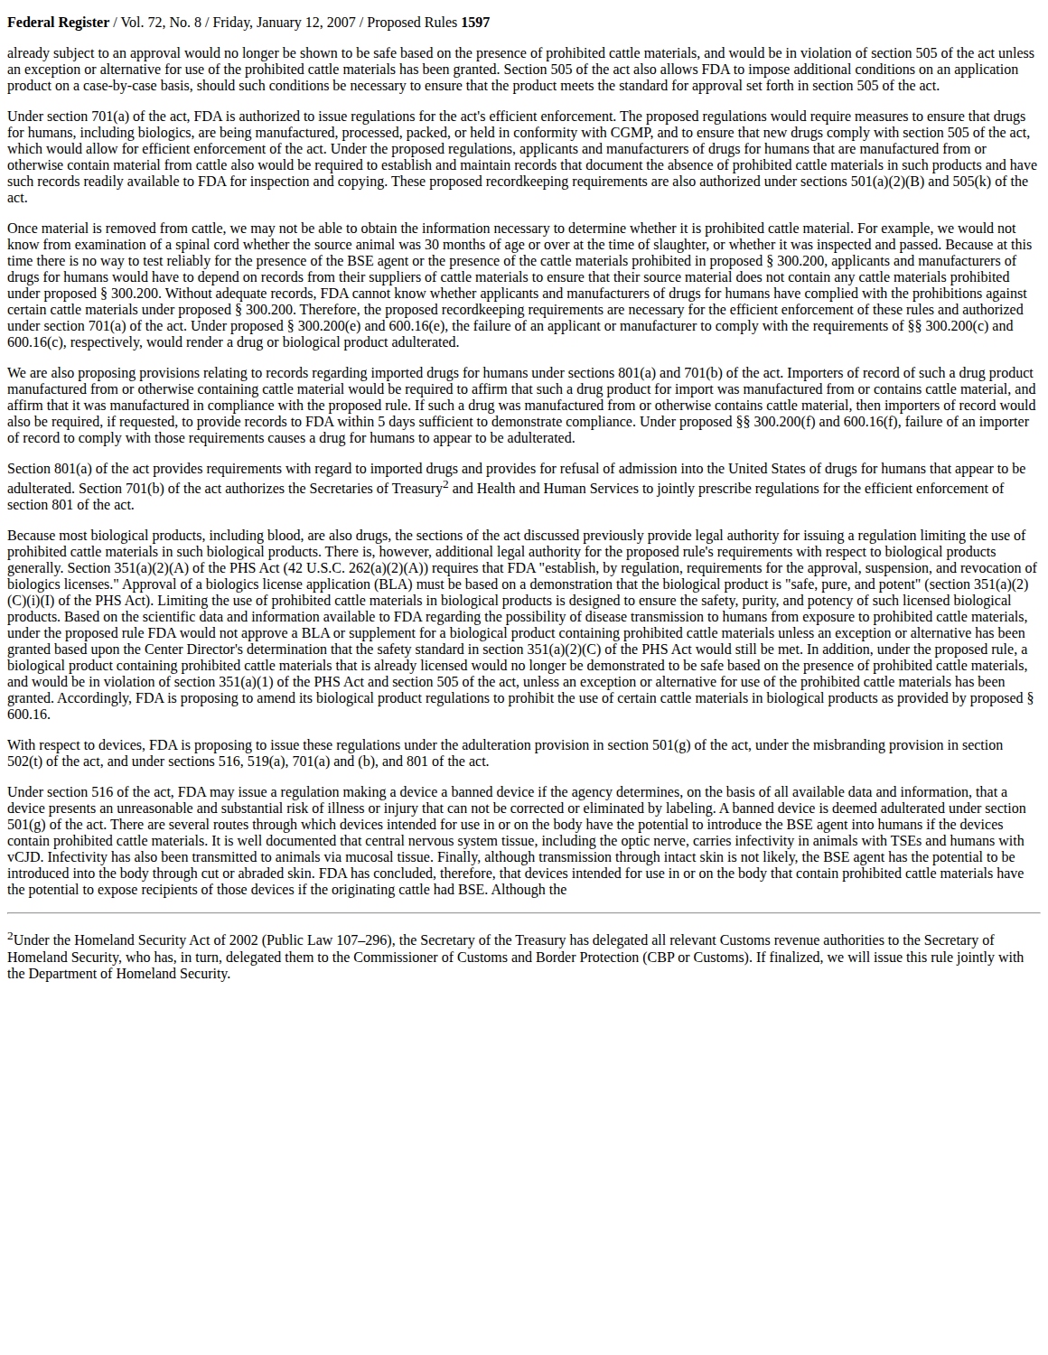Federal Register / Vol. 72, No. 8 / Friday, January 12, 2007 / Proposed Rules 1597
already subject to an approval would no longer be shown to be safe based on the presence of prohibited cattle materials, and would be in violation of section 505 of the act unless an exception or alternative for use of the prohibited cattle materials has been granted. Section 505 of the act also allows FDA to impose additional conditions on an application product on a case-by-case basis, should such conditions be necessary to ensure that the product meets the standard for approval set forth in section 505 of the act.
Under section 701(a) of the act, FDA is authorized to issue regulations for the act's efficient enforcement. The proposed regulations would require measures to ensure that drugs for humans, including biologics, are being manufactured, processed, packed, or held in conformity with CGMP, and to ensure that new drugs comply with section 505 of the act, which would allow for efficient enforcement of the act. Under the proposed regulations, applicants and manufacturers of drugs for humans that are manufactured from or otherwise contain material from cattle also would be required to establish and maintain records that document the absence of prohibited cattle materials in such products and have such records readily available to FDA for inspection and copying. These proposed recordkeeping requirements are also authorized under sections 501(a)(2)(B) and 505(k) of the act.
Once material is removed from cattle, we may not be able to obtain the information necessary to determine whether it is prohibited cattle material. For example, we would not know from examination of a spinal cord whether the source animal was 30 months of age or over at the time of slaughter, or whether it was inspected and passed. Because at this time there is no way to test reliably for the presence of the BSE agent or the presence of the cattle materials prohibited in proposed § 300.200, applicants and manufacturers of drugs for humans would have to depend on records from their suppliers of cattle materials to ensure that their source material does not contain any cattle materials prohibited under proposed § 300.200. Without adequate records, FDA cannot know whether applicants and manufacturers of drugs for humans have complied with the prohibitions against certain cattle materials under proposed § 300.200. Therefore, the proposed recordkeeping requirements are necessary for the efficient enforcement of these rules and authorized under section 701(a) of the act. Under proposed § 300.200(e) and 600.16(e), the failure of an applicant or manufacturer to comply with the requirements of §§ 300.200(c) and 600.16(c), respectively, would render a drug or biological product adulterated.
We are also proposing provisions relating to records regarding imported drugs for humans under sections 801(a) and 701(b) of the act. Importers of record of such a drug product manufactured from or otherwise containing cattle material would be required to affirm that such a drug product for import was manufactured from or contains cattle material, and affirm that it was manufactured in compliance with the proposed rule. If such a drug was manufactured from or otherwise contains cattle material, then importers of record would also be required, if requested, to provide records to FDA within 5 days sufficient to demonstrate compliance. Under proposed §§ 300.200(f) and 600.16(f), failure of an importer of record to comply with those requirements causes a drug for humans to appear to be adulterated.
Section 801(a) of the act provides requirements with regard to imported drugs and provides for refusal of admission into the United States of drugs for humans that appear to be adulterated. Section 701(b) of the act authorizes the Secretaries of Treasury2 and Health and Human Services to jointly prescribe regulations for the efficient enforcement of section 801 of the act.
Because most biological products, including blood, are also drugs, the sections of the act discussed previously provide legal authority for issuing a regulation limiting the use of prohibited cattle materials in such biological products. There is, however, additional legal authority for the proposed rule's requirements with respect to biological products generally. Section 351(a)(2)(A) of the PHS Act (42 U.S.C. 262(a)(2)(A)) requires that FDA "establish, by regulation, requirements for the approval, suspension, and revocation of biologics licenses." Approval of a biologics license application (BLA) must be based on a demonstration that the biological product is "safe, pure, and potent" (section 351(a)(2)(C)(i)(I) of the PHS Act). Limiting the use of prohibited cattle materials in biological products is designed to ensure the safety, purity, and potency of such licensed biological products. Based on the scientific data and information available to FDA regarding the possibility of disease transmission to humans from exposure to prohibited cattle materials, under the proposed rule FDA would not approve a BLA or supplement for a biological product containing prohibited cattle materials unless an exception or alternative has been granted based upon the Center Director's determination that the safety standard in section 351(a)(2)(C) of the PHS Act would still be met. In addition, under the proposed rule, a biological product containing prohibited cattle materials that is already licensed would no longer be demonstrated to be safe based on the presence of prohibited cattle materials, and would be in violation of section 351(a)(1) of the PHS Act and section 505 of the act, unless an exception or alternative for use of the prohibited cattle materials has been granted. Accordingly, FDA is proposing to amend its biological product regulations to prohibit the use of certain cattle materials in biological products as provided by proposed § 600.16.
With respect to devices, FDA is proposing to issue these regulations under the adulteration provision in section 501(g) of the act, under the misbranding provision in section 502(t) of the act, and under sections 516, 519(a), 701(a) and (b), and 801 of the act.
Under section 516 of the act, FDA may issue a regulation making a device a banned device if the agency determines, on the basis of all available data and information, that a device presents an unreasonable and substantial risk of illness or injury that can not be corrected or eliminated by labeling. A banned device is deemed adulterated under section 501(g) of the act. There are several routes through which devices intended for use in or on the body have the potential to introduce the BSE agent into humans if the devices contain prohibited cattle materials. It is well documented that central nervous system tissue, including the optic nerve, carries infectivity in animals with TSEs and humans with vCJD. Infectivity has also been transmitted to animals via mucosal tissue. Finally, although transmission through intact skin is not likely, the BSE agent has the potential to be introduced into the body through cut or abraded skin. FDA has concluded, therefore, that devices intended for use in or on the body that contain prohibited cattle materials have the potential to expose recipients of those devices if the originating cattle had BSE. Although the
2Under the Homeland Security Act of 2002 (Public Law 107–296), the Secretary of the Treasury has delegated all relevant Customs revenue authorities to the Secretary of Homeland Security, who has, in turn, delegated them to the Commissioner of Customs and Border Protection (CBP or Customs). If finalized, we will issue this rule jointly with the Department of Homeland Security.